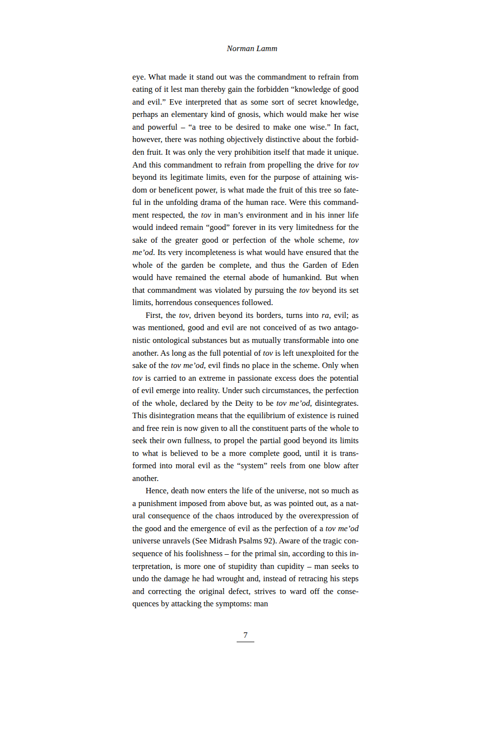Norman Lamm
eye. What made it stand out was the commandment to refrain from eating of it lest man thereby gain the forbidden “knowledge of good and evil.” Eve interpreted that as some sort of secret knowledge, perhaps an elementary kind of gnosis, which would make her wise and powerful – “a tree to be desired to make one wise.” In fact, however, there was nothing objectively distinctive about the forbidden fruit. It was only the very prohibition itself that made it unique. And this commandment to refrain from propelling the drive for tov beyond its legitimate limits, even for the purpose of attaining wisdom or beneficent power, is what made the fruit of this tree so fateful in the unfolding drama of the human race. Were this commandment respected, the tov in man’s environment and in his inner life would indeed remain “good” forever in its very limitedness for the sake of the greater good or perfection of the whole scheme, tov me’od. Its very incompleteness is what would have ensured that the whole of the garden be complete, and thus the Garden of Eden would have remained the eternal abode of humankind. But when that commandment was violated by pursuing the tov beyond its set limits, horrendous consequences followed.
First, the tov, driven beyond its borders, turns into ra, evil; as was mentioned, good and evil are not conceived of as two antagonistic ontological substances but as mutually transformable into one another. As long as the full potential of tov is left unexploited for the sake of the tov me’od, evil finds no place in the scheme. Only when tov is carried to an extreme in passionate excess does the potential of evil emerge into reality. Under such circumstances, the perfection of the whole, declared by the Deity to be tov me’od, disintegrates. This disintegration means that the equilibrium of existence is ruined and free rein is now given to all the constituent parts of the whole to seek their own fullness, to propel the partial good beyond its limits to what is believed to be a more complete good, until it is transformed into moral evil as the “system” reels from one blow after another.
Hence, death now enters the life of the universe, not so much as a punishment imposed from above but, as was pointed out, as a natural consequence of the chaos introduced by the overexpression of the good and the emergence of evil as the perfection of a tov me’od universe unravels (See Midrash Psalms 92). Aware of the tragic consequence of his foolishness – for the primal sin, according to this interpretation, is more one of stupidity than cupidity – man seeks to undo the damage he had wrought and, instead of retracing his steps and correcting the original defect, strives to ward off the consequences by attacking the symptoms: man
7